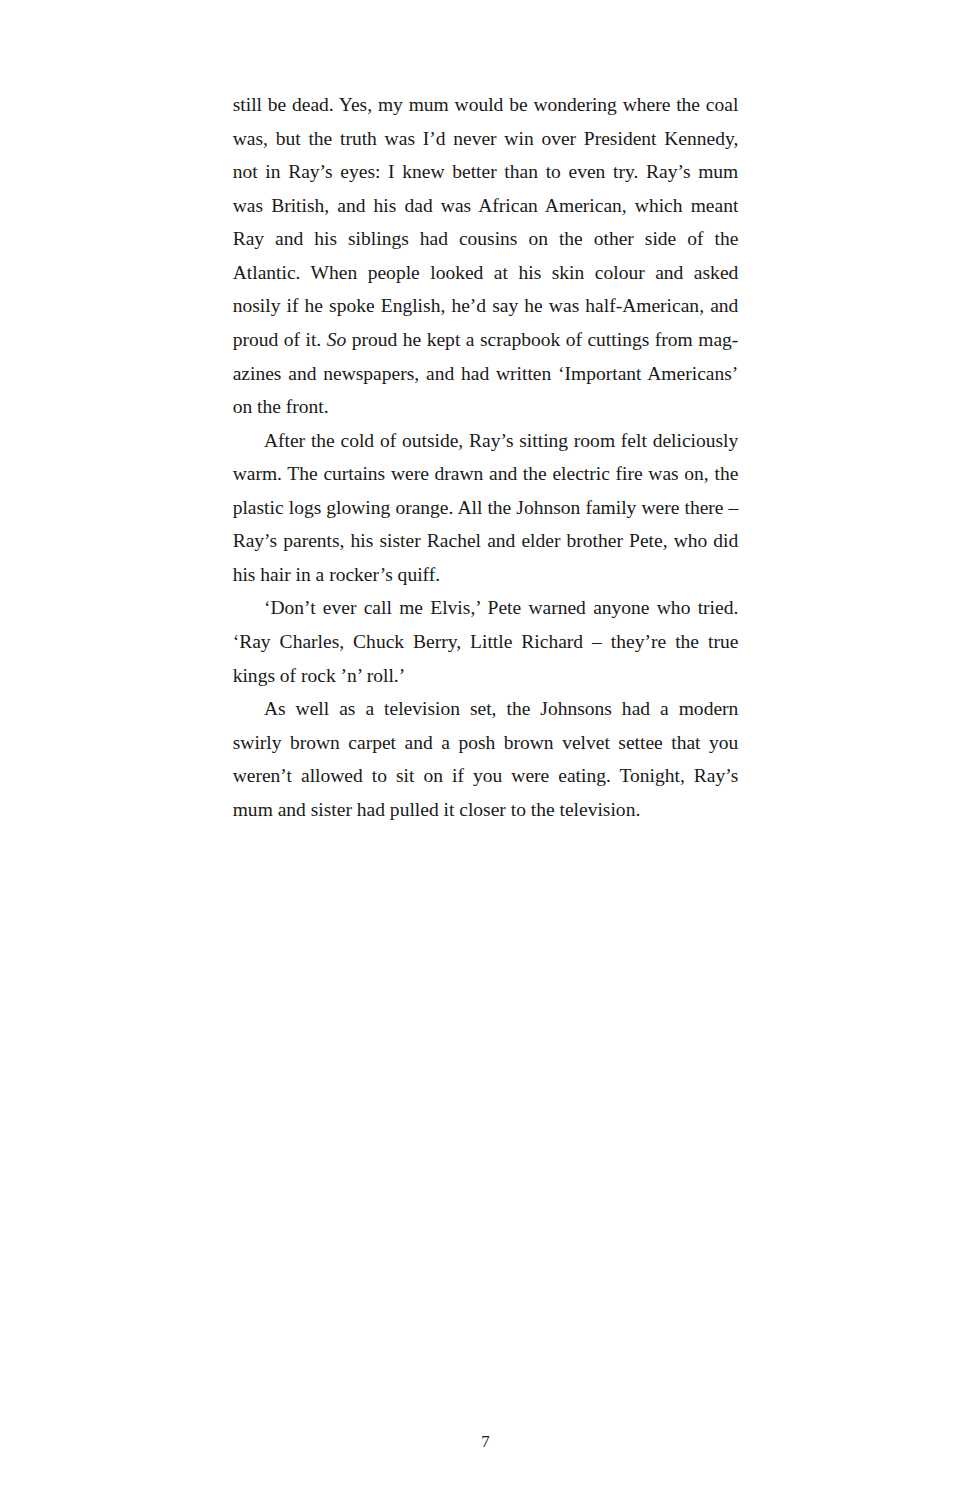still be dead. Yes, my mum would be wondering where the coal was, but the truth was I’d never win over President Kennedy, not in Ray’s eyes: I knew better than to even try. Ray’s mum was British, and his dad was African American, which meant Ray and his siblings had cousins on the other side of the Atlantic. When people looked at his skin colour and asked nosily if he spoke English, he’d say he was half-American, and proud of it. So proud he kept a scrapbook of cuttings from magazines and newspapers, and had written ‘Important Americans’ on the front.
After the cold of outside, Ray’s sitting room felt deliciously warm. The curtains were drawn and the electric fire was on, the plastic logs glowing orange. All the Johnson family were there – Ray’s parents, his sister Rachel and elder brother Pete, who did his hair in a rocker’s quiff.
‘Don’t ever call me Elvis,’ Pete warned anyone who tried. ‘Ray Charles, Chuck Berry, Little Richard – they’re the true kings of rock ’n’ roll.’
As well as a television set, the Johnsons had a modern swirly brown carpet and a posh brown velvet settee that you weren’t allowed to sit on if you were eating. Tonight, Ray’s mum and sister had pulled it closer to the television.
7